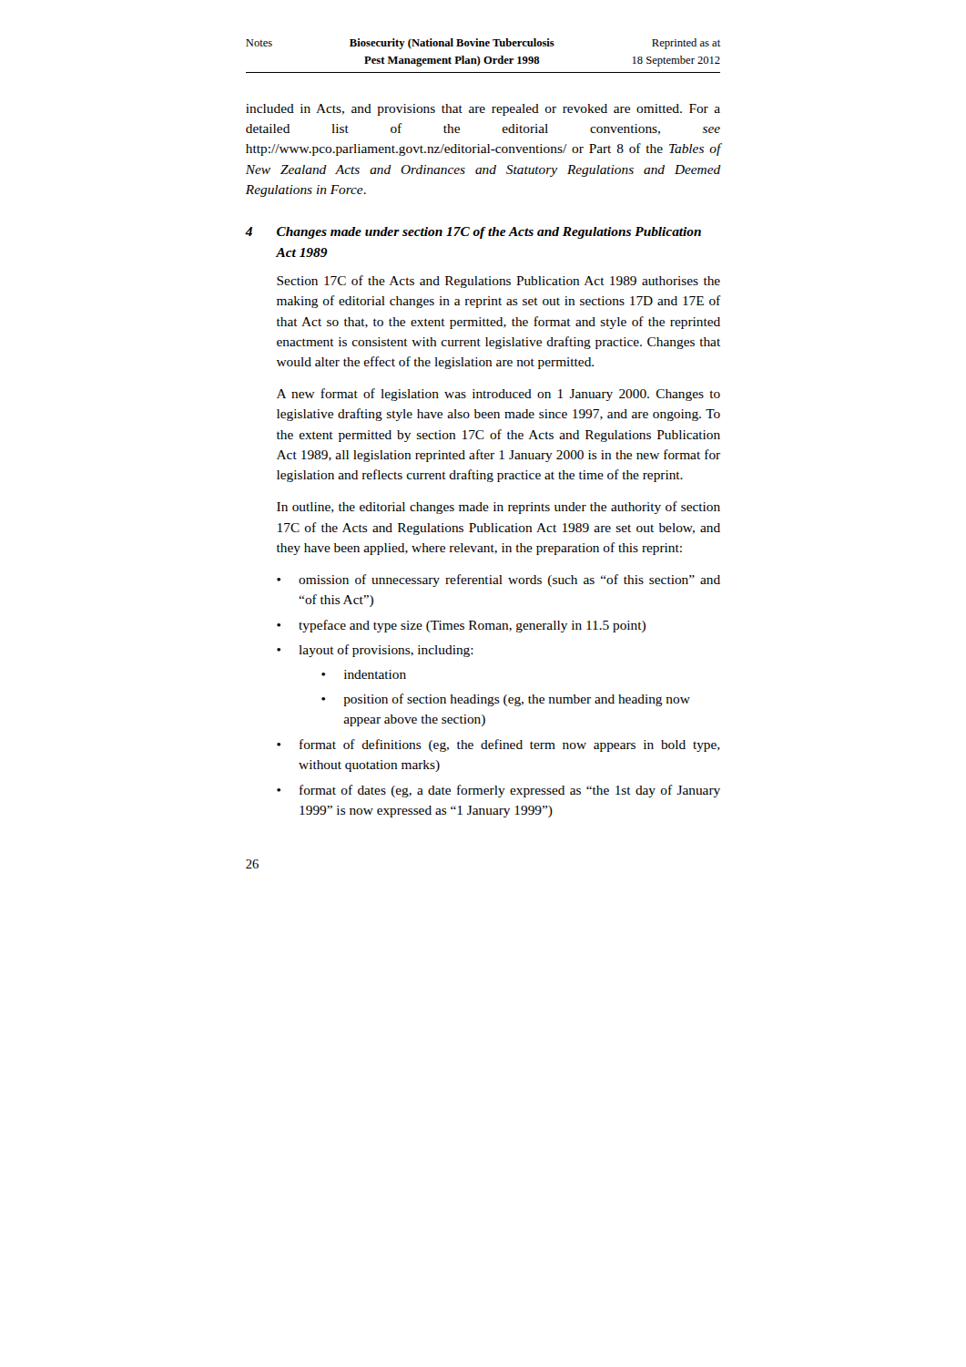Notes
Biosecurity (National Bovine Tuberculosis
Pest Management Plan) Order 1998
Reprinted as at
18 September 2012
included in Acts, and provisions that are repealed or revoked are omitted. For a detailed list of the editorial conventions, see http://www.pco.parliament.govt.nz/editorial-conventions/ or Part 8 of the Tables of New Zealand Acts and Ordinances and Statutory Regulations and Deemed Regulations in Force.
4 Changes made under section 17C of the Acts and Regulations Publication Act 1989
Section 17C of the Acts and Regulations Publication Act 1989 authorises the making of editorial changes in a reprint as set out in sections 17D and 17E of that Act so that, to the extent permitted, the format and style of the reprinted enactment is consistent with current legislative drafting practice. Changes that would alter the effect of the legislation are not permitted.
A new format of legislation was introduced on 1 January 2000. Changes to legislative drafting style have also been made since 1997, and are ongoing. To the extent permitted by section 17C of the Acts and Regulations Publication Act 1989, all legislation reprinted after 1 January 2000 is in the new format for legislation and reflects current drafting practice at the time of the reprint.
In outline, the editorial changes made in reprints under the authority of section 17C of the Acts and Regulations Publication Act 1989 are set out below, and they have been applied, where relevant, in the preparation of this reprint:
omission of unnecessary referential words (such as “of this section” and “of this Act”)
typeface and type size (Times Roman, generally in 11.5 point)
layout of provisions, including:
indentation
position of section headings (eg, the number and heading now appear above the section)
format of definitions (eg, the defined term now appears in bold type, without quotation marks)
format of dates (eg, a date formerly expressed as “the 1st day of January 1999” is now expressed as “1 January 1999”)
26